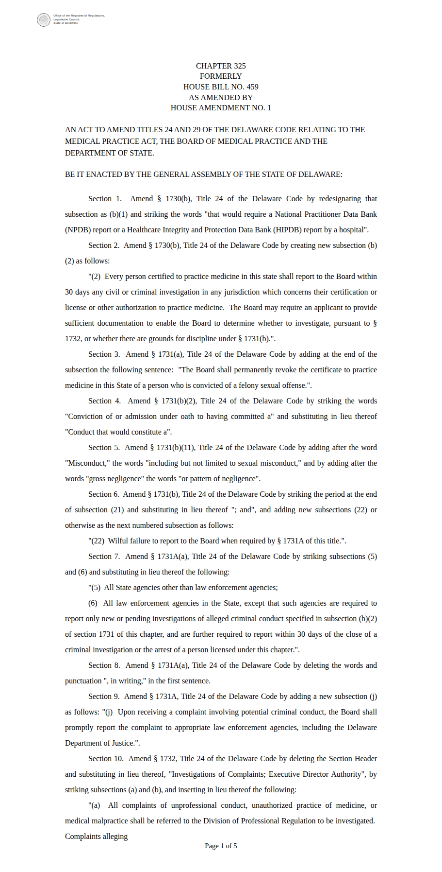Office of the Registrar of Regulations,
Legislative Council,
State of Delaware
CHAPTER 325
FORMERLY
HOUSE BILL NO. 459
AS AMENDED BY
HOUSE AMENDMENT NO. 1
AN ACT TO AMEND TITLES 24 AND 29 OF THE DELAWARE CODE RELATING TO THE MEDICAL PRACTICE ACT, THE BOARD OF MEDICAL PRACTICE AND THE DEPARTMENT OF STATE.
BE IT ENACTED BY THE GENERAL ASSEMBLY OF THE STATE OF DELAWARE:
Section 1. Amend § 1730(b), Title 24 of the Delaware Code by redesignating that subsection as (b)(1) and striking the words "that would require a National Practitioner Data Bank (NPDB) report or a Healthcare Integrity and Protection Data Bank (HIPDB) report by a hospital".
Section 2. Amend § 1730(b), Title 24 of the Delaware Code by creating new subsection (b)(2) as follows:
"(2) Every person certified to practice medicine in this state shall report to the Board within 30 days any civil or criminal investigation in any jurisdiction which concerns their certification or license or other authorization to practice medicine. The Board may require an applicant to provide sufficient documentation to enable the Board to determine whether to investigate, pursuant to § 1732, or whether there are grounds for discipline under § 1731(b).".
Section 3. Amend § 1731(a), Title 24 of the Delaware Code by adding at the end of the subsection the following sentence: "The Board shall permanently revoke the certificate to practice medicine in this State of a person who is convicted of a felony sexual offense.".
Section 4. Amend § 1731(b)(2), Title 24 of the Delaware Code by striking the words "Conviction of or admission under oath to having committed a" and substituting in lieu thereof "Conduct that would constitute a".
Section 5. Amend § 1731(b)(11), Title 24 of the Delaware Code by adding after the word "Misconduct," the words "including but not limited to sexual misconduct," and by adding after the words "gross negligence" the words "or pattern of negligence".
Section 6. Amend § 1731(b), Title 24 of the Delaware Code by striking the period at the end of subsection (21) and substituting in lieu thereof "; and", and adding new subsections (22) or otherwise as the next numbered subsection as follows:
"(22) Wilful failure to report to the Board when required by § 1731A of this title.".
Section 7. Amend § 1731A(a), Title 24 of the Delaware Code by striking subsections (5) and (6) and substituting in lieu thereof the following:
"(5) All State agencies other than law enforcement agencies;
(6) All law enforcement agencies in the State, except that such agencies are required to report only new or pending investigations of alleged criminal conduct specified in subsection (b)(2) of section 1731 of this chapter, and are further required to report within 30 days of the close of a criminal investigation or the arrest of a person licensed under this chapter.".
Section 8. Amend § 1731A(a), Title 24 of the Delaware Code by deleting the words and punctuation ", in writing," in the first sentence.
Section 9. Amend § 1731A, Title 24 of the Delaware Code by adding a new subsection (j) as follows: "(j) Upon receiving a complaint involving potential criminal conduct, the Board shall promptly report the complaint to appropriate law enforcement agencies, including the Delaware Department of Justice.".
Section 10. Amend § 1732, Title 24 of the Delaware Code by deleting the Section Header and substituting in lieu thereof, "Investigations of Complaints; Executive Director Authority", by striking subsections (a) and (b), and inserting in lieu thereof the following:
"(a) All complaints of unprofessional conduct, unauthorized practice of medicine, or medical malpractice shall be referred to the Division of Professional Regulation to be investigated. Complaints alleging
Page 1 of 5